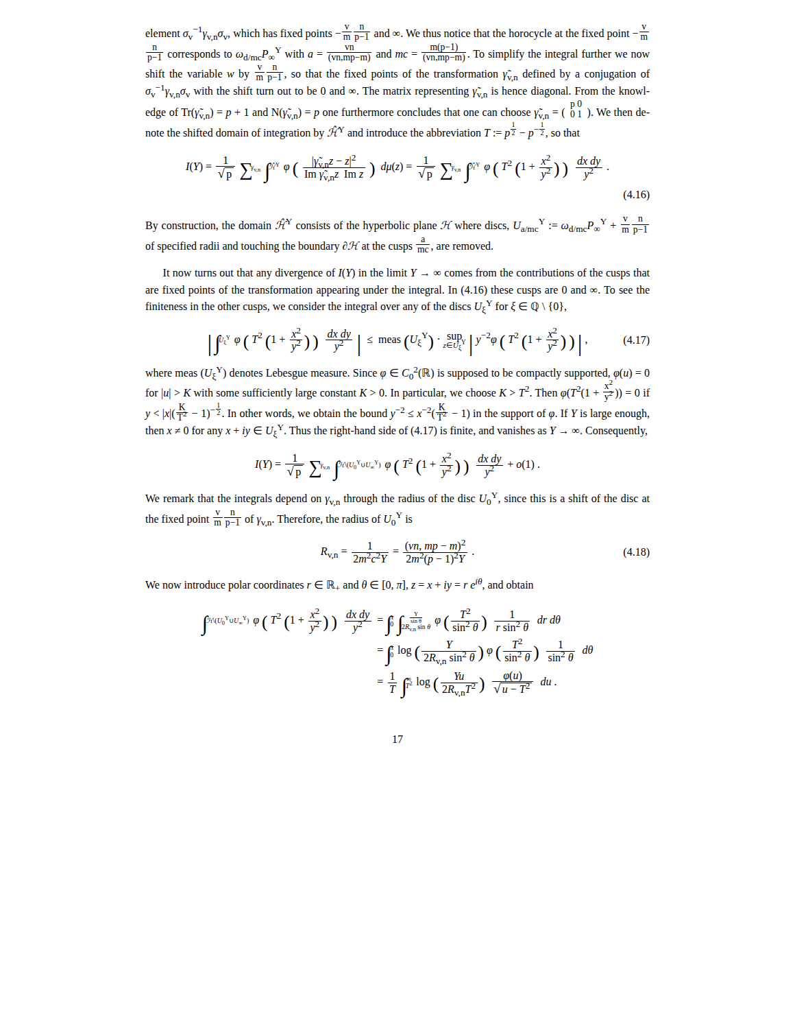element σv−1γv,nσv, which has fixed points −vm np−1 and ∞. We thus notice that the horocycle at the fixed point −vm np−1 corresponds to ωd/mcP∞Y with a = vn(vn,mp−m) and mc = m(p−1)(vn,mp−m). To simplify the integral further we now shift the variable w by vm np−1, so that the fixed points of the transformation γ̃v,n defined by a conjugation of σv−1γv,nσv with the shift turn out to be 0 and ∞. The matrix representing γ̃v,n is hence diagonal. From the knowledge of Tr(γ̃v,n) = p + 1 and N(γ̃v,n) = p one furthermore concludes that one can choose γ̃v,n = ( p 00 1 ). We then denote the shifted domain of integration by ℋ̂Y and introduce the abbreviation T := p12 − p−12, so that
I(Y) = 1√p ∑γv,n ∫ℋ̂Y φ ( |γ̃v,nz − z|2 Im γ̃v,nz Im z ) dμ(z) = 1√p ∑γv,n ∫ℋ̂Y φ ( T2 (1 + x2 y2) ) dx dy y2 .
(4.16)
By construction, the domain ℋ̂Y consists of the hyperbolic plane ℋ where discs, Ua/mcY := ωd/mcP∞Y + vm np−1 of specified radii and touching the boundary ∂ℋ at the cusps amc, are removed.
It now turns out that any divergence of I(Y) in the limit Y → ∞ comes from the contributions of the cusps that are fixed points of the transformation appearing under the integral. In (4.16) these cusps are 0 and ∞. To see the finiteness in the other cusps, we consider the integral over any of the discs UξY for ξ ∈ ℚ \ {0},
| ∫UξY φ ( T2 (1 + x2 y2) ) dx dy y2 | ≤ meas (UξY) · sup z∈UξY | y−2φ ( T2 (1 + x2 y2) ) | , (4.17)
where meas (UξY) denotes Lebesgue measure. Since φ ∈ C02(ℝ) is supposed to be compactly supported, φ(u) = 0 for |u| > K with some sufficiently large constant K > 0. In particular, we choose K > T2. Then φ(T2(1 + x2 y2)) = 0 if y < |x|(KT2 − 1)−12. In other words, we obtain the bound y−2 ≤ x−2(KT2 − 1) in the support of φ. If Y is large enough, then x ≠ 0 for any x + iy ∈ UξY. Thus the right-hand side of (4.17) is finite, and vanishes as Y → ∞. Consequently,
I(Y) = 1√p ∑γv,n ∫ℋ\(U0Y∪U∞Y) φ ( T2 (1 + x2 y2) ) dx dy y2 + o(1) .
We remark that the integrals depend on γv,n through the radius of the disc U0Y, since this is a shift of the disc at the fixed point vm np−1 of γv,n. Therefore, the radius of U0Y is
Rv,n = 12m2c2Y = (vn, mp − m)22m2(p − 1)2Y . (4.18)
We now introduce polar coordinates r ∈ ℝ+ and θ ∈ [0, π], z = x + iy = r eiθ, and obtain
| ∫ ℋ \( U 0 Y ∪ U ∞ Y ) φ ( T 2 ( 1 + x 2 y 2 ) ) dx dy y 2 | = ∫ π 0 ∫ Y sin θ 2 R v,n sin θ φ ( T 2 sin 2 θ ) 1 r sin 2 θ dr dθ |
| | = ∫ π 0 log ( Y 2 R v,n sin 2 θ ) φ ( T 2 sin 2 θ ) 1 sin 2 θ dθ |
| | = 1 T ∫ ∞ T 2 log ( Yu 2 R v,n T 2 ) φ ( u ) √ u − T 2 du . |
17